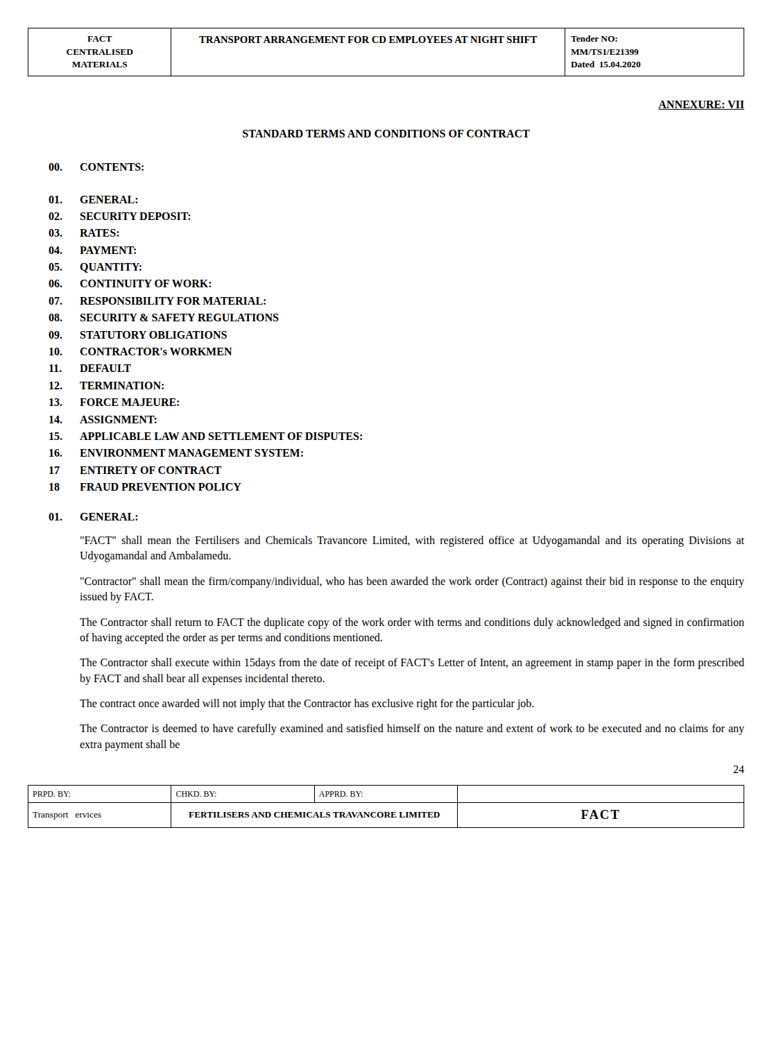| FACT CENTRALISED MATERIALS | TRANSPORT ARRANGEMENT FOR CD EMPLOYEES AT NIGHT SHIFT | Tender NO: MM/TS1/E21399 Dated 15.04.2020 |
ANNEXURE: VII
STANDARD TERMS AND CONDITIONS OF CONTRACT
00. CONTENTS:
01. GENERAL:
02. SECURITY DEPOSIT:
03. RATES:
04. PAYMENT:
05. QUANTITY:
06. CONTINUITY OF WORK:
07. RESPONSIBILITY FOR MATERIAL:
08. SECURITY & SAFETY REGULATIONS
09. STATUTORY OBLIGATIONS
10. CONTRACTOR's WORKMEN
11. DEFAULT
12. TERMINATION:
13. FORCE MAJEURE:
14. ASSIGNMENT:
15. APPLICABLE LAW AND SETTLEMENT OF DISPUTES:
16. ENVIRONMENT MANAGEMENT SYSTEM:
17 ENTIRETY OF CONTRACT
18 FRAUD PREVENTION POLICY
01. GENERAL:
"FACT" shall mean the Fertilisers and Chemicals Travancore Limited, with registered office at Udyogamandal and its operating Divisions at Udyogamandal and Ambalamedu.
"Contractor" shall mean the firm/company/individual, who has been awarded the work order (Contract) against their bid in response to the enquiry issued by FACT.
The Contractor shall return to FACT the duplicate copy of the work order with terms and conditions duly acknowledged and signed in confirmation of having accepted the order as per terms and conditions mentioned.
The Contractor shall execute within 15days from the date of receipt of FACT's Letter of Intent, an agreement in stamp paper in the form prescribed by FACT and shall bear all expenses incidental thereto.
The contract once awarded will not imply that the Contractor has exclusive right for the particular job.
The Contractor is deemed to have carefully examined and satisfied himself on the nature and extent of work to be executed and no claims for any extra payment shall be
24
| PRPD. BY: | CHKD. BY: | APPRD. BY: | |
| Transport ervices | FERTILISERS AND CHEMICALS TRAVANCORE LIMITED | FACT |